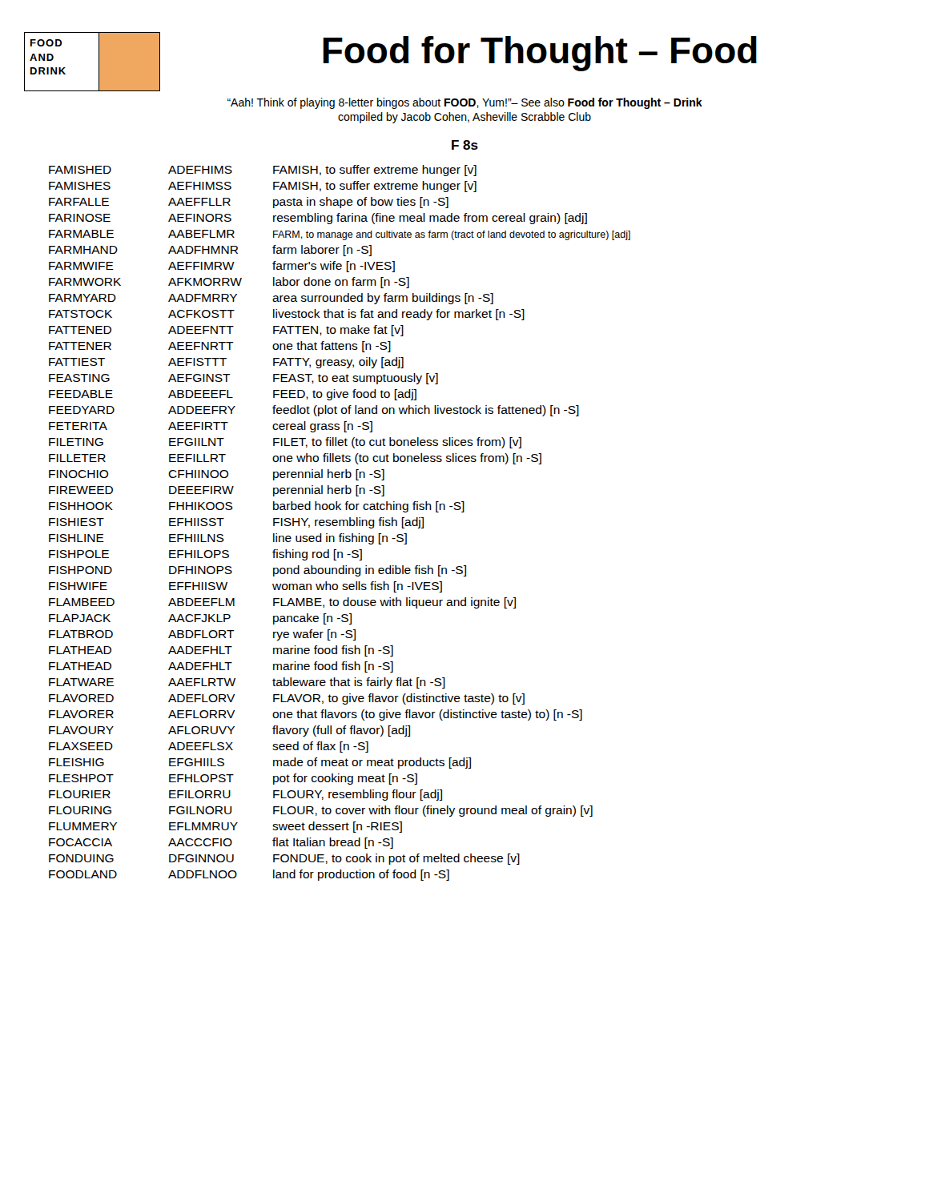FOOD
AND
DRINK
Food for Thought – Food
“Aah! Think of playing 8-letter bingos about FOOD, Yum!”– See also Food for Thought – Drink
compiled by Jacob Cohen, Asheville Scrabble Club
F 8s
| FAMISHED | ADEFHIMS | FAMISH, to suffer extreme hunger [v] |
| FAMISHES | AEFHIMSS | FAMISH, to suffer extreme hunger [v] |
| FARFALLE | AAEFFLLR | pasta in shape of bow ties [n -S] |
| FARINOSE | AEFINORS | resembling farina (fine meal made from cereal grain) [adj] |
| FARMABLE | AABEFLMR | FARM, to manage and cultivate as farm (tract of land devoted to agriculture) [adj] |
| FARMHAND | AADFHMNR | farm laborer [n -S] |
| FARMWIFE | AEFFIMRW | farmer's wife [n -IVES] |
| FARMWORK | AFKMORRW | labor done on farm [n -S] |
| FARMYARD | AADFMRRY | area surrounded by farm buildings [n -S] |
| FATSTOCK | ACFKOSTT | livestock that is fat and ready for market [n -S] |
| FATTENED | ADEEFNTT | FATTEN, to make fat [v] |
| FATTENER | AEEFNRTT | one that fattens [n -S] |
| FATTIEST | AEFISTTT | FATTY, greasy, oily [adj] |
| FEASTING | AEFGINST | FEAST, to eat sumptuously [v] |
| FEEDABLE | ABDEEEFL | FEED, to give food to [adj] |
| FEEDYARD | ADDEEFRY | feedlot (plot of land on which livestock is fattened) [n -S] |
| FETERITA | AEEFIRTT | cereal grass [n -S] |
| FILETING | EFGIILNT | FILET, to fillet (to cut boneless slices from) [v] |
| FILLETER | EEFILLRT | one who fillets (to cut boneless slices from) [n -S] |
| FINOCHIO | CFHIINOO | perennial herb [n -S] |
| FIREWEED | DEEEFIRW | perennial herb [n -S] |
| FISHHOOK | FHHIKOOS | barbed hook for catching fish [n -S] |
| FISHIEST | EFHIISST | FISHY, resembling fish [adj] |
| FISHLINE | EFHIILNS | line used in fishing [n -S] |
| FISHPOLE | EFHILOPS | fishing rod [n -S] |
| FISHPOND | DFHINOPS | pond abounding in edible fish [n -S] |
| FISHWIFE | EFFHIISW | woman who sells fish [n -IVES] |
| FLAMBEED | ABDEEFLM | FLAMBE, to douse with liqueur and ignite [v] |
| FLAPJACK | AACFJKLP | pancake [n -S] |
| FLATBROD | ABDFLORT | rye wafer [n -S] |
| FLATHEAD | AADEFHLT | marine food fish [n -S] |
| FLATHEAD | AADEFHLT | marine food fish [n -S] |
| FLATWARE | AAEFLRTW | tableware that is fairly flat [n -S] |
| FLAVORED | ADEFLORV | FLAVOR, to give flavor (distinctive taste) to [v] |
| FLAVORER | AEFLORRV | one that flavors (to give flavor (distinctive taste) to) [n -S] |
| FLAVOURY | AFLORUVY | flavory (full of flavor) [adj] |
| FLAXSEED | ADEEFLSX | seed of flax [n -S] |
| FLEISHIG | EFGHIILS | made of meat or meat products [adj] |
| FLESHPOT | EFHLOPST | pot for cooking meat [n -S] |
| FLOURIER | EFILORRU | FLOURY, resembling flour [adj] |
| FLOURING | FGILNORU | FLOUR, to cover with flour (finely ground meal of grain) [v] |
| FLUMMERY | EFLMMRUY | sweet dessert [n -RIES] |
| FOCACCIA | AACCCFIO | flat Italian bread [n -S] |
| FONDUING | DFGINNOU | FONDUE, to cook in pot of melted cheese [v] |
| FOODLAND | ADDFLNOO | land for production of food [n -S] |